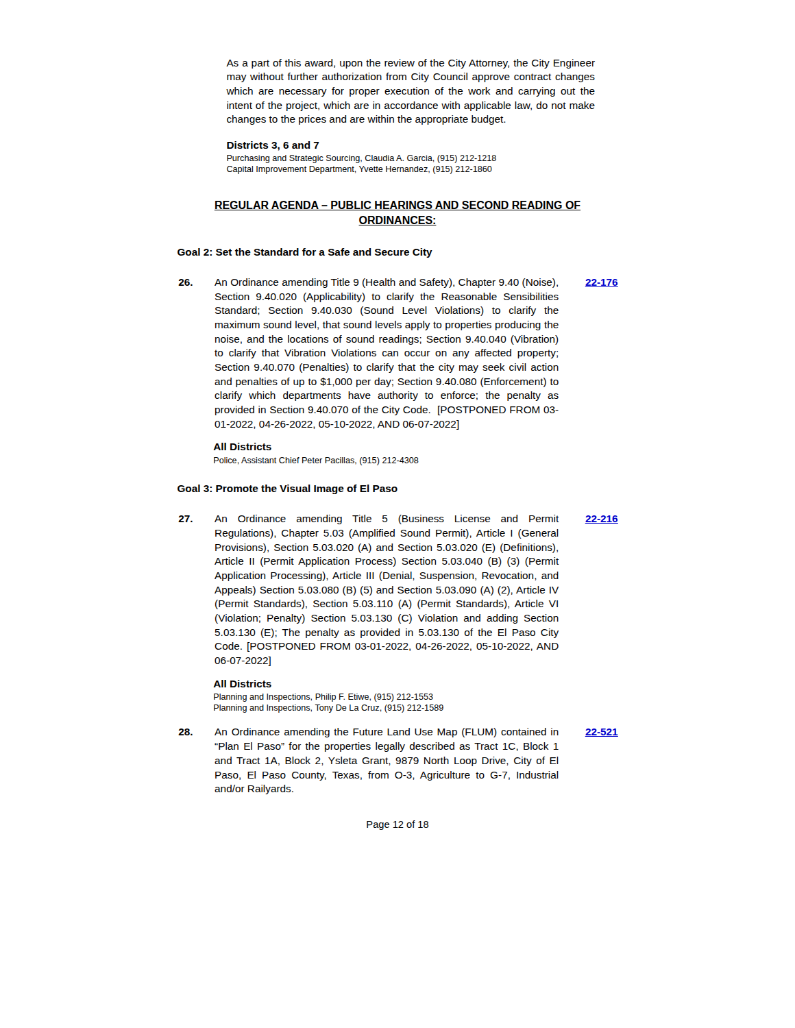As a part of this award, upon the review of the City Attorney, the City Engineer may without further authorization from City Council approve contract changes which are necessary for proper execution of the work and carrying out the intent of the project, which are in accordance with applicable law, do not make changes to the prices and are within the appropriate budget.
Districts 3, 6 and 7
Purchasing and Strategic Sourcing, Claudia A. Garcia, (915) 212-1218
Capital Improvement Department, Yvette Hernandez, (915) 212-1860
REGULAR AGENDA – PUBLIC HEARINGS AND SECOND READING OF ORDINANCES:
Goal 2: Set the Standard for a Safe and Secure City
26.
An Ordinance amending Title 9 (Health and Safety), Chapter 9.40 (Noise), Section 9.40.020 (Applicability) to clarify the Reasonable Sensibilities Standard; Section 9.40.030 (Sound Level Violations) to clarify the maximum sound level, that sound levels apply to properties producing the noise, and the locations of sound readings; Section 9.40.040 (Vibration) to clarify that Vibration Violations can occur on any affected property; Section 9.40.070 (Penalties) to clarify that the city may seek civil action and penalties of up to $1,000 per day; Section 9.40.080 (Enforcement) to clarify which departments have authority to enforce; the penalty as provided in Section 9.40.070 of the City Code. [POSTPONED FROM 03-01-2022, 04-26-2022, 05-10-2022, AND 06-07-2022]
22-176
All Districts
Police, Assistant Chief Peter Pacillas, (915) 212-4308
Goal 3: Promote the Visual Image of El Paso
27.
An Ordinance amending Title 5 (Business License and Permit Regulations), Chapter 5.03 (Amplified Sound Permit), Article I (General Provisions), Section 5.03.020 (A) and Section 5.03.020 (E) (Definitions), Article II (Permit Application Process) Section 5.03.040 (B) (3) (Permit Application Processing), Article III (Denial, Suspension, Revocation, and Appeals) Section 5.03.080 (B) (5) and Section 5.03.090 (A) (2), Article IV (Permit Standards), Section 5.03.110 (A) (Permit Standards), Article VI (Violation; Penalty) Section 5.03.130 (C) Violation and adding Section 5.03.130 (E); The penalty as provided in 5.03.130 of the El Paso City Code. [POSTPONED FROM 03-01-2022, 04-26-2022, 05-10-2022, AND 06-07-2022]
22-216
All Districts
Planning and Inspections, Philip F. Etiwe, (915) 212-1553
Planning and Inspections, Tony De La Cruz, (915) 212-1589
28.
An Ordinance amending the Future Land Use Map (FLUM) contained in “Plan El Paso” for the properties legally described as Tract 1C, Block 1 and Tract 1A, Block 2, Ysleta Grant, 9879 North Loop Drive, City of El Paso, El Paso County, Texas, from O-3, Agriculture to G-7, Industrial and/or Railyards.
22-521
Page 12 of 18